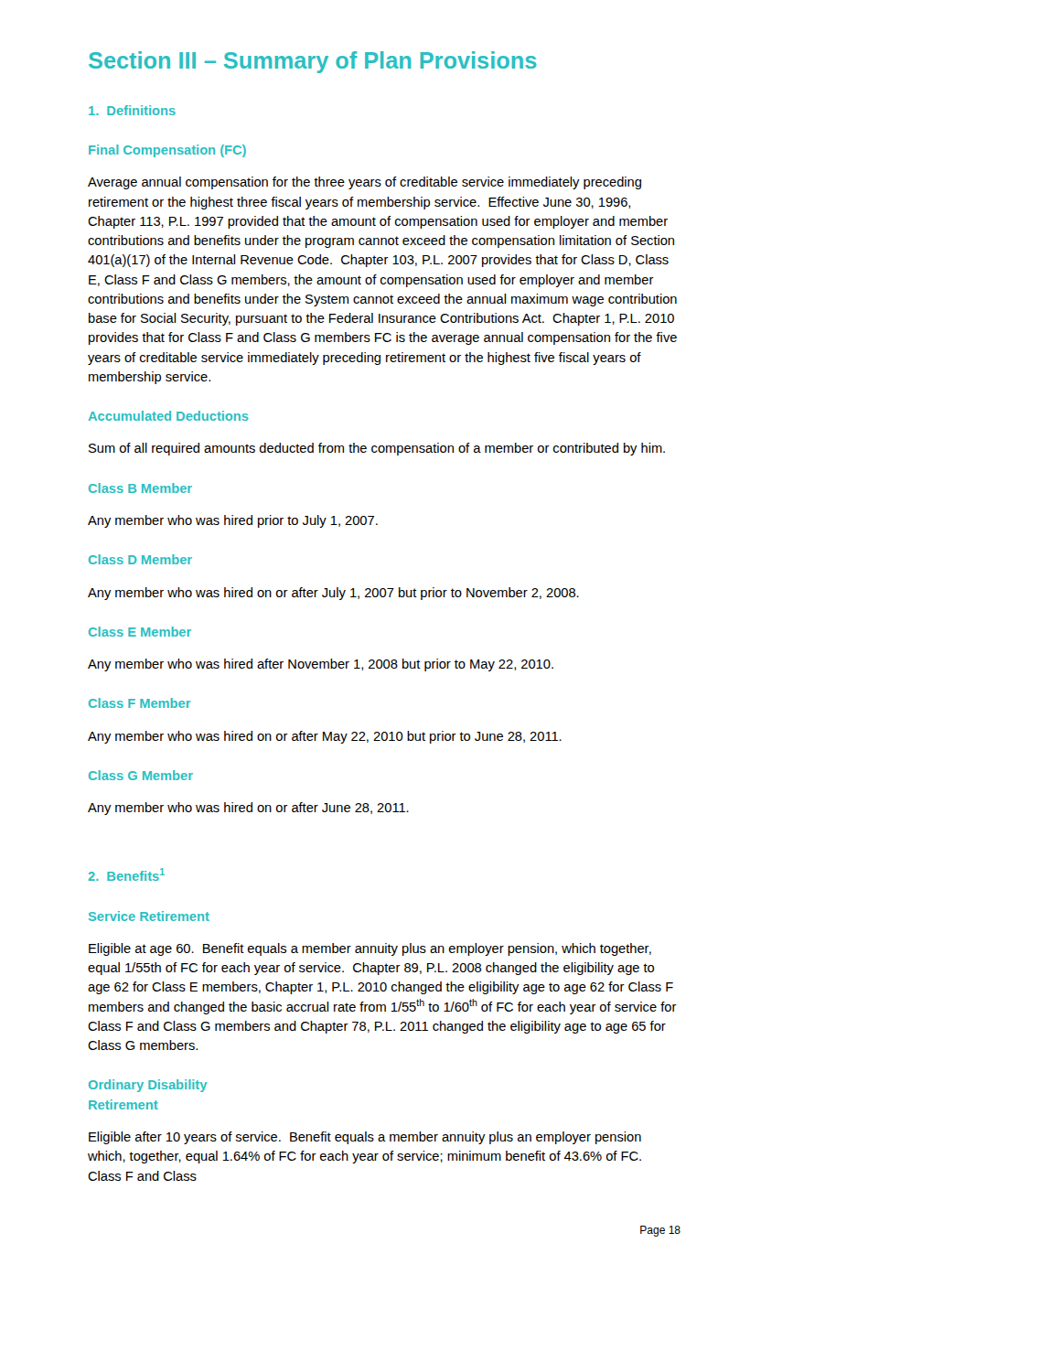Section III – Summary of Plan Provisions
1. Definitions
Final Compensation (FC)
Average annual compensation for the three years of creditable service immediately preceding retirement or the highest three fiscal years of membership service. Effective June 30, 1996, Chapter 113, P.L. 1997 provided that the amount of compensation used for employer and member contributions and benefits under the program cannot exceed the compensation limitation of Section 401(a)(17) of the Internal Revenue Code. Chapter 103, P.L. 2007 provides that for Class D, Class E, Class F and Class G members, the amount of compensation used for employer and member contributions and benefits under the System cannot exceed the annual maximum wage contribution base for Social Security, pursuant to the Federal Insurance Contributions Act. Chapter 1, P.L. 2010 provides that for Class F and Class G members FC is the average annual compensation for the five years of creditable service immediately preceding retirement or the highest five fiscal years of membership service.
Accumulated Deductions
Sum of all required amounts deducted from the compensation of a member or contributed by him.
Class B Member
Any member who was hired prior to July 1, 2007.
Class D Member
Any member who was hired on or after July 1, 2007 but prior to November 2, 2008.
Class E Member
Any member who was hired after November 1, 2008 but prior to May 22, 2010.
Class F Member
Any member who was hired on or after May 22, 2010 but prior to June 28, 2011.
Class G Member
Any member who was hired on or after June 28, 2011.
2. Benefits1
Service Retirement
Eligible at age 60. Benefit equals a member annuity plus an employer pension, which together, equal 1/55th of FC for each year of service. Chapter 89, P.L. 2008 changed the eligibility age to age 62 for Class E members, Chapter 1, P.L. 2010 changed the eligibility age to age 62 for Class F members and changed the basic accrual rate from 1/55th to 1/60th of FC for each year of service for Class F and Class G members and Chapter 78, P.L. 2011 changed the eligibility age to age 65 for Class G members.
Ordinary Disability
Retirement
Eligible after 10 years of service. Benefit equals a member annuity plus an employer pension which, together, equal 1.64% of FC for each year of service; minimum benefit of 43.6% of FC. Class F and Class
Page 18